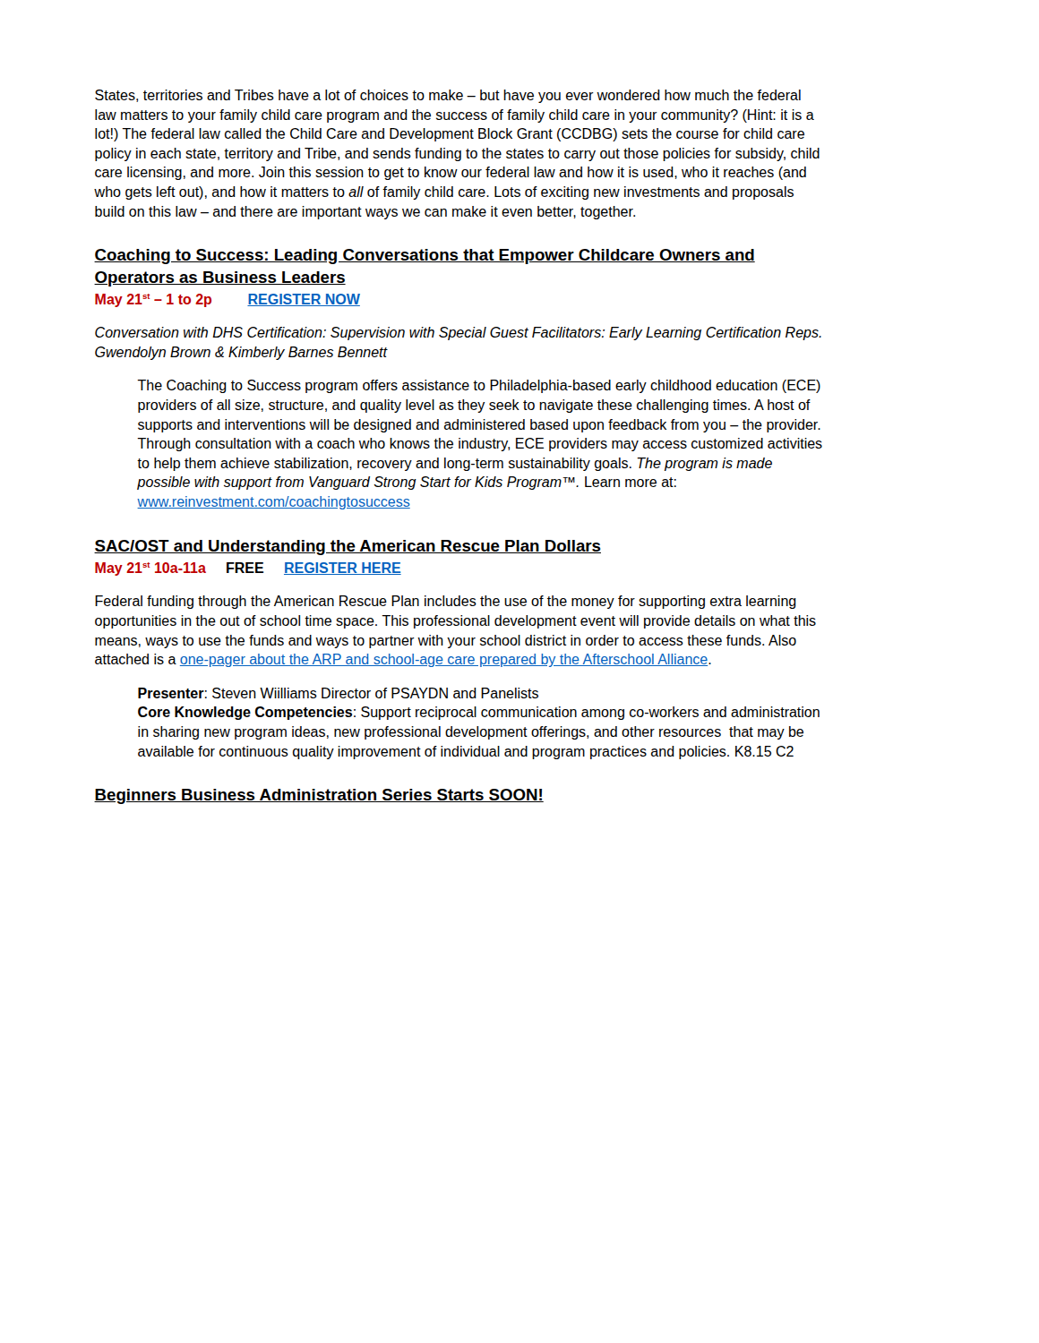States, territories and Tribes have a lot of choices to make – but have you ever wondered how much the federal law matters to your family child care program and the success of family child care in your community? (Hint: it is a lot!) The federal law called the Child Care and Development Block Grant (CCDBG) sets the course for child care policy in each state, territory and Tribe, and sends funding to the states to carry out those policies for subsidy, child care licensing, and more. Join this session to get to know our federal law and how it is used, who it reaches (and who gets left out), and how it matters to all of family child care. Lots of exciting new investments and proposals build on this law – and there are important ways we can make it even better, together.
Coaching to Success: Leading Conversations that Empower Childcare Owners and Operators as Business Leaders
May 21st – 1 to 2p REGISTER NOW
Conversation with DHS Certification: Supervision with Special Guest Facilitators: Early Learning Certification Reps. Gwendolyn Brown & Kimberly Barnes Bennett
The Coaching to Success program offers assistance to Philadelphia-based early childhood education (ECE) providers of all size, structure, and quality level as they seek to navigate these challenging times. A host of supports and interventions will be designed and administered based upon feedback from you – the provider. Through consultation with a coach who knows the industry, ECE providers may access customized activities to help them achieve stabilization, recovery and long-term sustainability goals. The program is made possible with support from Vanguard Strong Start for Kids Program™. Learn more at: www.reinvestment.com/coachingtosuccess
SAC/OST and Understanding the American Rescue Plan Dollars
May 21st 10a-11a FREE REGISTER HERE
Federal funding through the American Rescue Plan includes the use of the money for supporting extra learning opportunities in the out of school time space. This professional development event will provide details on what this means, ways to use the funds and ways to partner with your school district in order to access these funds. Also attached is a one-pager about the ARP and school-age care prepared by the Afterschool Alliance.
Presenter: Steven Wiilliams Director of PSAYDN and Panelists
Core Knowledge Competencies: Support reciprocal communication among co-workers and administration in sharing new program ideas, new professional development offerings, and other resources that may be available for continuous quality improvement of individual and program practices and policies. K8.15 C2
Beginners Business Administration Series Starts SOON!